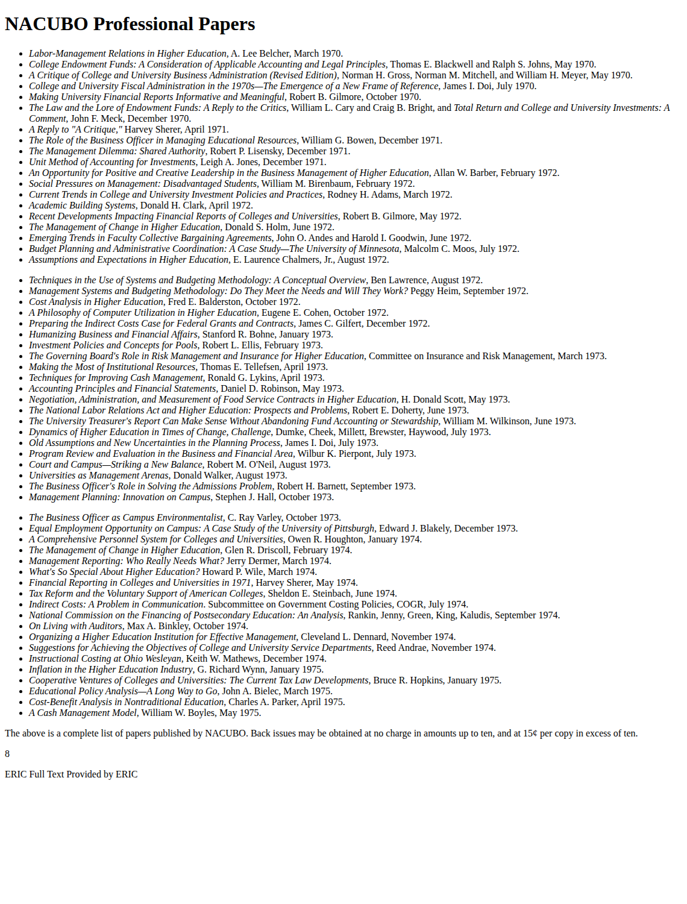NACUBO Professional Papers
Labor-Management Relations in Higher Education, A. Lee Belcher, March 1970.
College Endowment Funds: A Consideration of Applicable Accounting and Legal Principles, Thomas E. Blackwell and Ralph S. Johns, May 1970.
A Critique of College and University Business Administration (Revised Edition), Norman H. Gross, Norman M. Mitchell, and William H. Meyer, May 1970.
College and University Fiscal Administration in the 1970s—The Emergence of a New Frame of Reference, James I. Doi, July 1970.
Making University Financial Reports Informative and Meaningful, Robert B. Gilmore, October 1970.
The Law and the Lore of Endowment Funds: A Reply to the Critics, William L. Cary and Craig B. Bright, and Total Return and College and University Investments: A Comment, John F. Meck, December 1970.
A Reply to "A Critique," Harvey Sherer, April 1971.
The Role of the Business Officer in Managing Educational Resources, William G. Bowen, December 1971.
The Management Dilemma: Shared Authority, Robert P. Lisensky, December 1971.
Unit Method of Accounting for Investments, Leigh A. Jones, December 1971.
An Opportunity for Positive and Creative Leadership in the Business Management of Higher Education, Allan W. Barber, February 1972.
Social Pressures on Management: Disadvantaged Students, William M. Birenbaum, February 1972.
Current Trends in College and University Investment Policies and Practices, Rodney H. Adams, March 1972.
Academic Building Systems, Donald H. Clark, April 1972.
Recent Developments Impacting Financial Reports of Colleges and Universities, Robert B. Gilmore, May 1972.
The Management of Change in Higher Education, Donald S. Holm, June 1972.
Emerging Trends in Faculty Collective Bargaining Agreements, John O. Andes and Harold I. Goodwin, June 1972.
Budget Planning and Administrative Coordination: A Case Study—The University of Minnesota, Malcolm C. Moos, July 1972.
Assumptions and Expectations in Higher Education, E. Laurence Chalmers, Jr., August 1972.
Techniques in the Use of Systems and Budgeting Methodology: A Conceptual Overview, Ben Lawrence, August 1972.
Management Systems and Budgeting Methodology: Do They Meet the Needs and Will They Work? Peggy Heim, September 1972.
Cost Analysis in Higher Education, Fred E. Balderston, October 1972.
A Philosophy of Computer Utilization in Higher Education, Eugene E. Cohen, October 1972.
Preparing the Indirect Costs Case for Federal Grants and Contracts, James C. Gilfert, December 1972.
Humanizing Business and Financial Affairs, Stanford R. Bohne, January 1973.
Investment Policies and Concepts for Pools, Robert L. Ellis, February 1973.
The Governing Board's Role in Risk Management and Insurance for Higher Education, Committee on Insurance and Risk Management, March 1973.
Making the Most of Institutional Resources, Thomas E. Tellefsen, April 1973.
Techniques for Improving Cash Management, Ronald G. Lykins, April 1973.
Accounting Principles and Financial Statements, Daniel D. Robinson, May 1973.
Negotiation, Administration, and Measurement of Food Service Contracts in Higher Education, H. Donald Scott, May 1973.
The National Labor Relations Act and Higher Education: Prospects and Problems, Robert E. Doherty, June 1973.
The University Treasurer's Report Can Make Sense Without Abandoning Fund Accounting or Stewardship, William M. Wilkinson, June 1973.
Dynamics of Higher Education in Times of Change, Challenge, Dumke, Cheek, Millett, Brewster, Haywood, July 1973.
Old Assumptions and New Uncertainties in the Planning Process, James I. Doi, July 1973.
Program Review and Evaluation in the Business and Financial Area, Wilbur K. Pierpont, July 1973.
Court and Campus—Striking a New Balance, Robert M. O'Neil, August 1973.
Universities as Management Arenas, Donald Walker, August 1973.
The Business Officer's Role in Solving the Admissions Problem, Robert H. Barnett, September 1973.
Management Planning: Innovation on Campus, Stephen J. Hall, October 1973.
The Business Officer as Campus Environmentalist, C. Ray Varley, October 1973.
Equal Employment Opportunity on Campus: A Case Study of the University of Pittsburgh, Edward J. Blakely, December 1973.
A Comprehensive Personnel System for Colleges and Universities, Owen R. Houghton, January 1974.
The Management of Change in Higher Education, Glen R. Driscoll, February 1974.
Management Reporting: Who Really Needs What? Jerry Dermer, March 1974.
What's So Special About Higher Education? Howard P. Wile, March 1974.
Financial Reporting in Colleges and Universities in 1971, Harvey Sherer, May 1974.
Tax Reform and the Voluntary Support of American Colleges, Sheldon E. Steinbach, June 1974.
Indirect Costs: A Problem in Communication. Subcommittee on Government Costing Policies, COGR, July 1974.
National Commission on the Financing of Postsecondary Education: An Analysis, Rankin, Jenny, Green, King, Kaludis, September 1974.
On Living with Auditors, Max A. Binkley, October 1974.
Organizing a Higher Education Institution for Effective Management, Cleveland L. Dennard, November 1974.
Suggestions for Achieving the Objectives of College and University Service Departments, Reed Andrae, November 1974.
Instructional Costing at Ohio Wesleyan, Keith W. Mathews, December 1974.
Inflation in the Higher Education Industry, G. Richard Wynn, January 1975.
Cooperative Ventures of Colleges and Universities: The Current Tax Law Developments, Bruce R. Hopkins, January 1975.
Educational Policy Analysis—A Long Way to Go, John A. Bielec, March 1975.
Cost-Benefit Analysis in Nontraditional Education, Charles A. Parker, April 1975.
A Cash Management Model, William W. Boyles, May 1975.
The above is a complete list of papers published by NACUBO. Back issues may be obtained at no charge in amounts up to ten, and at 15¢ per copy in excess of ten.
8
ERIC Full Text Provided by ERIC